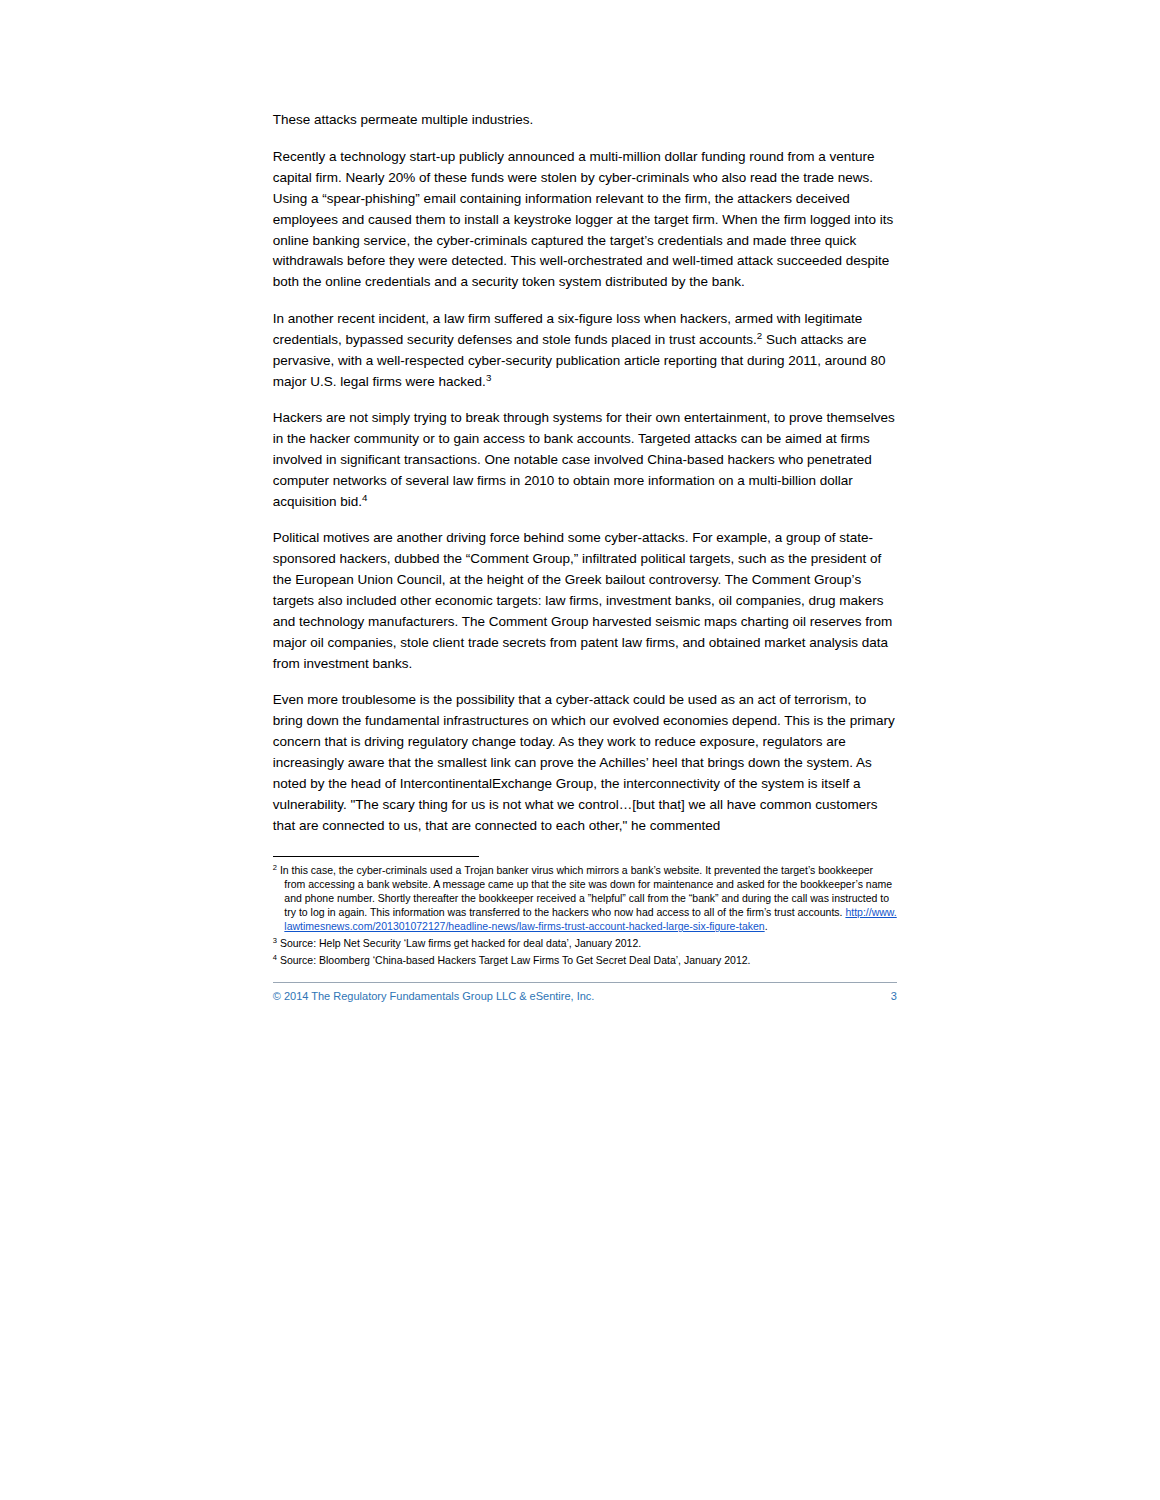These attacks permeate multiple industries.
Recently a technology start-up publicly announced a multi-million dollar funding round from a venture capital firm. Nearly 20% of these funds were stolen by cyber-criminals who also read the trade news. Using a “spear-phishing” email containing information relevant to the firm, the attackers deceived employees and caused them to install a keystroke logger at the target firm. When the firm logged into its online banking service, the cyber-criminals captured the target’s credentials and made three quick withdrawals before they were detected. This well-orchestrated and well-timed attack succeeded despite both the online credentials and a security token system distributed by the bank.
In another recent incident, a law firm suffered a six-figure loss when hackers, armed with legitimate credentials, bypassed security defenses and stole funds placed in trust accounts.2 Such attacks are pervasive, with a well-respected cyber-security publication article reporting that during 2011, around 80 major U.S. legal firms were hacked.3
Hackers are not simply trying to break through systems for their own entertainment, to prove themselves in the hacker community or to gain access to bank accounts. Targeted attacks can be aimed at firms involved in significant transactions. One notable case involved China-based hackers who penetrated computer networks of several law firms in 2010 to obtain more information on a multi-billion dollar acquisition bid.4
Political motives are another driving force behind some cyber-attacks. For example, a group of state-sponsored hackers, dubbed the “Comment Group,” infiltrated political targets, such as the president of the European Union Council, at the height of the Greek bailout controversy. The Comment Group’s targets also included other economic targets: law firms, investment banks, oil companies, drug makers and technology manufacturers. The Comment Group harvested seismic maps charting oil reserves from major oil companies, stole client trade secrets from patent law firms, and obtained market analysis data from investment banks.
Even more troublesome is the possibility that a cyber-attack could be used as an act of terrorism, to bring down the fundamental infrastructures on which our evolved economies depend. This is the primary concern that is driving regulatory change today. As they work to reduce exposure, regulators are increasingly aware that the smallest link can prove the Achilles’ heel that brings down the system. As noted by the head of IntercontinentalExchange Group, the interconnectivity of the system is itself a vulnerability. "The scary thing for us is not what we control…[but that] we all have common customers that are connected to us, that are connected to each other," he commented
2 In this case, the cyber-criminals used a Trojan banker virus which mirrors a bank’s website. It prevented the target’s bookkeeper from accessing a bank website. A message came up that the site was down for maintenance and asked for the bookkeeper’s name and phone number. Shortly thereafter the bookkeeper received a ”helpful” call from the “bank” and during the call was instructed to try to log in again. This information was transferred to the hackers who now had access to all of the firm’s trust accounts. http://www.lawtimesnews.com/201301072127/headline-news/law-firms-trust-account-hacked-large-six-figure-taken.
3 Source: Help Net Security ‘Law firms get hacked for deal data’, January 2012.
4 Source: Bloomberg ‘China-based Hackers Target Law Firms To Get Secret Deal Data’, January 2012.
© 2014 The Regulatory Fundamentals Group LLC & eSentire, Inc. 3